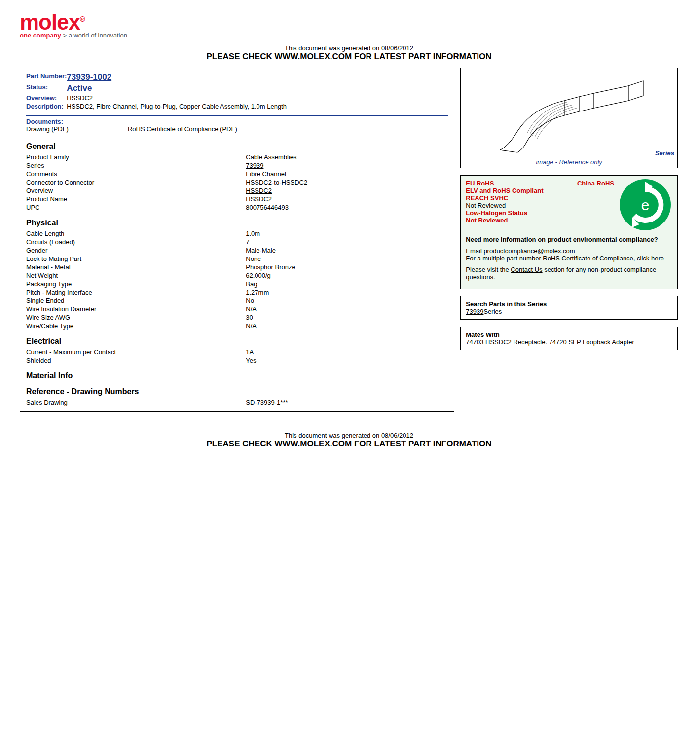molex®
one company > a world of innovation
This document was generated on 08/06/2012
PLEASE CHECK WWW.MOLEX.COM FOR LATEST PART INFORMATION
| / Part Number: / 73939-1002 / / Status: / Active / / Overview: / HSSDC2 / / Description: / HSSDC2, Fibre Channel, Plug-to-Plug, Copper Cable Assembly, 1.0m Length / Documents: Drawing (PDF) RoHS Certificate of Compliance (PDF) General / Product Family / Cable Assemblies / / Series / 73939 / / Comments / Fibre Channel / / Connector to Connector / HSSDC2-to-HSSDC2 / / Overview / HSSDC2 / / Product Name / HSSDC2 / / UPC / 800756446493 / Physical / Cable Length / 1.0m / / Circuits (Loaded) / 7 / / Gender / Male-Male / / Lock to Mating Part / None / / Material - Metal / Phosphor Bronze / / Net Weight / 62.000/g / / Packaging Type / Bag / / Pitch - Mating Interface / 1.27mm / / Single Ended / No / / Wire Insulation Diameter / N/A / / Wire Size AWG / 30 / / Wire/Cable Type / N/A / Electrical / Current - Maximum per Contact / 1A / / Shielded / Yes / Material Info Reference - Drawing Numbers / Sales Drawing / SD-73939-1*** / | Series image - Reference only EU RoHS China RoHS ELV and RoHS Compliant REACH SVHC Not Reviewed Low-Halogen Status Not Reviewed Need more information on product environmental compliance? Email productcompliance@molex.com For a multiple part number RoHS Certificate of Compliance, click here Please visit the Contact Us section for any non-product compliance questions. Search Parts in this Series 73939 Series Mates With 74703 HSSDC2 Receptacle. 74720 SFP Loopback Adapter |
This document was generated on 08/06/2012
PLEASE CHECK WWW.MOLEX.COM FOR LATEST PART INFORMATION